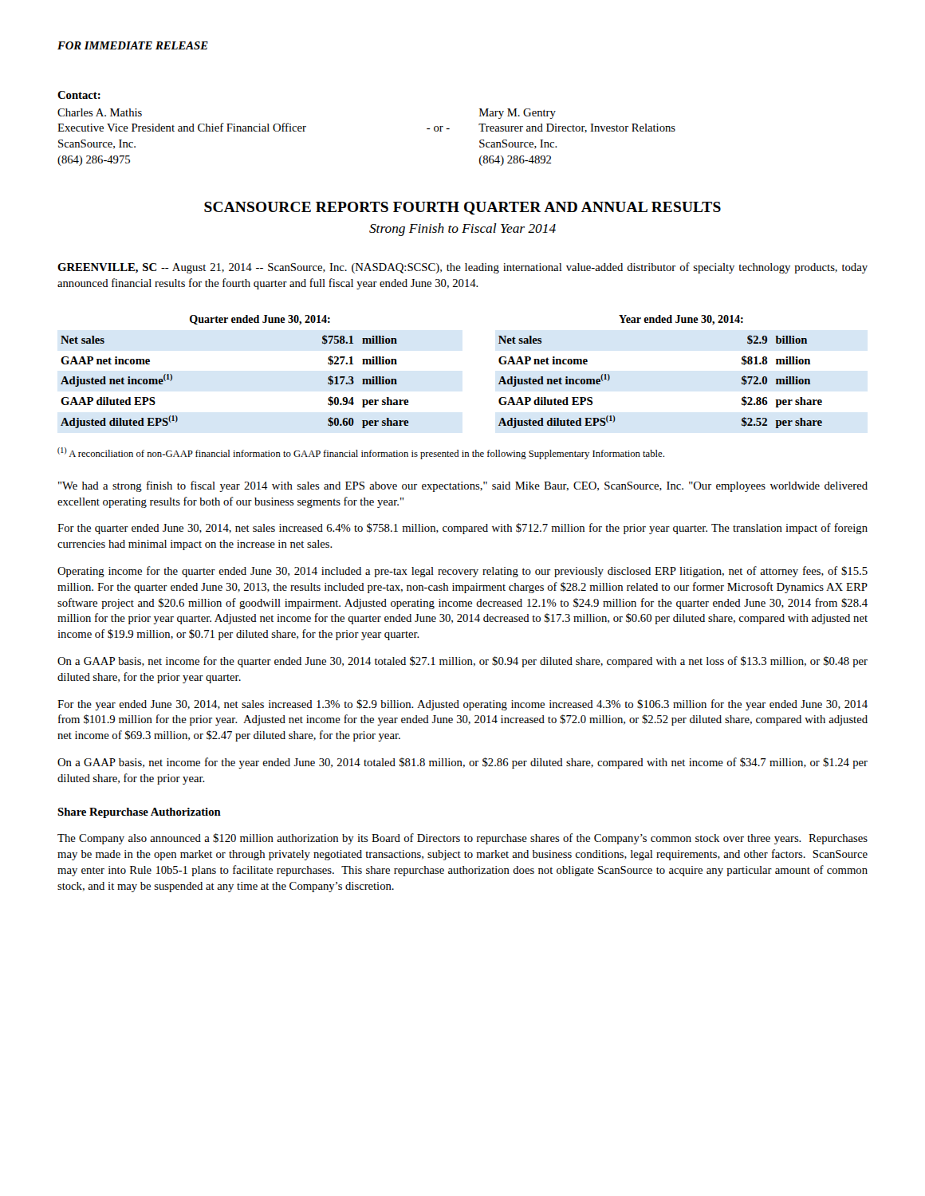FOR IMMEDIATE RELEASE
Contact:
| Charles A. Mathis | | Mary M. Gentry |
| Executive Vice President and Chief Financial Officer | - or - | Treasurer and Director, Investor Relations |
| ScanSource, Inc. | | ScanSource, Inc. |
| (864) 286-4975 | | (864) 286-4892 |
SCANSOURCE REPORTS FOURTH QUARTER AND ANNUAL RESULTS
Strong Finish to Fiscal Year 2014
GREENVILLE, SC -- August 21, 2014 -- ScanSource, Inc. (NASDAQ:SCSC), the leading international value-added distributor of specialty technology products, today announced financial results for the fourth quarter and full fiscal year ended June 30, 2014.
| Quarter ended June 30, 2014: / Net sales / $758.1 / million / / GAAP net income / $27.1 / million / / Adjusted net income (1) / $17.3 / million / / GAAP diluted EPS / $0.94 / per share / / Adjusted diluted EPS (1) / $0.60 / per share / | | Year ended June 30, 2014: / Net sales / $2.9 / billion / / GAAP net income / $81.8 / million / / Adjusted net income (1) / $72.0 / million / / GAAP diluted EPS / $2.86 / per share / / Adjusted diluted EPS (1) / $2.52 / per share / |
(1) A reconciliation of non-GAAP financial information to GAAP financial information is presented in the following Supplementary Information table.
"We had a strong finish to fiscal year 2014 with sales and EPS above our expectations," said Mike Baur, CEO, ScanSource, Inc. "Our employees worldwide delivered excellent operating results for both of our business segments for the year."
For the quarter ended June 30, 2014, net sales increased 6.4% to $758.1 million, compared with $712.7 million for the prior year quarter. The translation impact of foreign currencies had minimal impact on the increase in net sales.
Operating income for the quarter ended June 30, 2014 included a pre-tax legal recovery relating to our previously disclosed ERP litigation, net of attorney fees, of $15.5 million. For the quarter ended June 30, 2013, the results included pre-tax, non-cash impairment charges of $28.2 million related to our former Microsoft Dynamics AX ERP software project and $20.6 million of goodwill impairment. Adjusted operating income decreased 12.1% to $24.9 million for the quarter ended June 30, 2014 from $28.4 million for the prior year quarter. Adjusted net income for the quarter ended June 30, 2014 decreased to $17.3 million, or $0.60 per diluted share, compared with adjusted net income of $19.9 million, or $0.71 per diluted share, for the prior year quarter.
On a GAAP basis, net income for the quarter ended June 30, 2014 totaled $27.1 million, or $0.94 per diluted share, compared with a net loss of $13.3 million, or $0.48 per diluted share, for the prior year quarter.
For the year ended June 30, 2014, net sales increased 1.3% to $2.9 billion. Adjusted operating income increased 4.3% to $106.3 million for the year ended June 30, 2014 from $101.9 million for the prior year. Adjusted net income for the year ended June 30, 2014 increased to $72.0 million, or $2.52 per diluted share, compared with adjusted net income of $69.3 million, or $2.47 per diluted share, for the prior year.
On a GAAP basis, net income for the year ended June 30, 2014 totaled $81.8 million, or $2.86 per diluted share, compared with net income of $34.7 million, or $1.24 per diluted share, for the prior year.
Share Repurchase Authorization
The Company also announced a $120 million authorization by its Board of Directors to repurchase shares of the Company’s common stock over three years. Repurchases may be made in the open market or through privately negotiated transactions, subject to market and business conditions, legal requirements, and other factors. ScanSource may enter into Rule 10b5-1 plans to facilitate repurchases. This share repurchase authorization does not obligate ScanSource to acquire any particular amount of common stock, and it may be suspended at any time at the Company’s discretion.